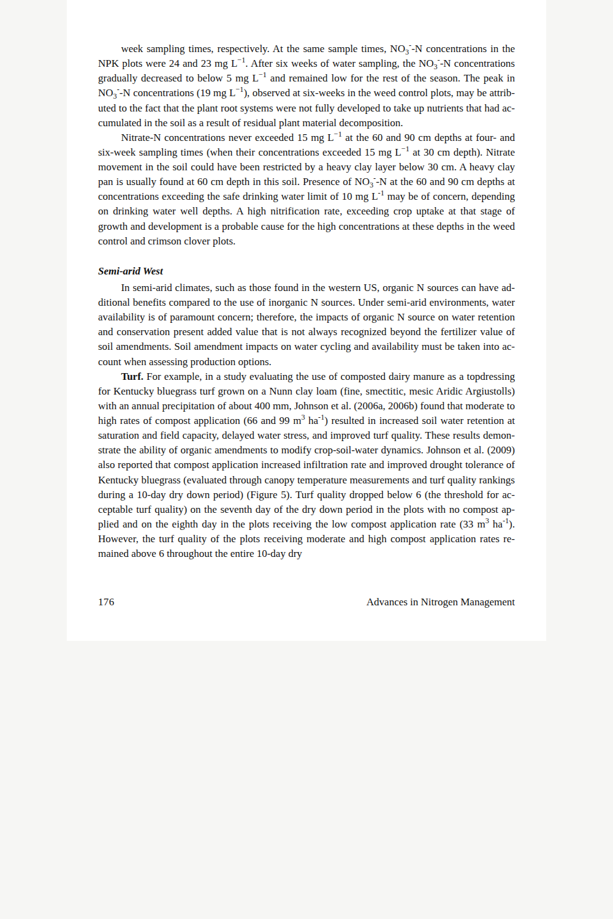week sampling times, respectively. At the same sample times, NO3--N concentrations in the NPK plots were 24 and 23 mg L−1. After six weeks of water sampling, the NO3--N concentrations gradually decreased to below 5 mg L−1 and remained low for the rest of the season. The peak in NO3--N concentrations (19 mg L−1), observed at six-weeks in the weed control plots, may be attributed to the fact that the plant root systems were not fully developed to take up nutrients that had accumulated in the soil as a result of residual plant material decomposition.
Nitrate-N concentrations never exceeded 15 mg L−1 at the 60 and 90 cm depths at four- and six-week sampling times (when their concentrations exceeded 15 mg L−1 at 30 cm depth). Nitrate movement in the soil could have been restricted by a heavy clay layer below 30 cm. A heavy clay pan is usually found at 60 cm depth in this soil. Presence of NO3--N at the 60 and 90 cm depths at concentrations exceeding the safe drinking water limit of 10 mg L-1 may be of concern, depending on drinking water well depths. A high nitrification rate, exceeding crop uptake at that stage of growth and development is a probable cause for the high concentrations at these depths in the weed control and crimson clover plots.
Semi-arid West
In semi-arid climates, such as those found in the western US, organic N sources can have additional benefits compared to the use of inorganic N sources. Under semi-arid environments, water availability is of paramount concern; therefore, the impacts of organic N source on water retention and conservation present added value that is not always recognized beyond the fertilizer value of soil amendments. Soil amendment impacts on water cycling and availability must be taken into account when assessing production options.
Turf. For example, in a study evaluating the use of composted dairy manure as a topdressing for Kentucky bluegrass turf grown on a Nunn clay loam (fine, smectitic, mesic Aridic Argiustolls) with an annual precipitation of about 400 mm, Johnson et al. (2006a, 2006b) found that moderate to high rates of compost application (66 and 99 m3 ha-1) resulted in increased soil water retention at saturation and field capacity, delayed water stress, and improved turf quality. These results demonstrate the ability of organic amendments to modify crop-soil-water dynamics. Johnson et al. (2009) also reported that compost application increased infiltration rate and improved drought tolerance of Kentucky bluegrass (evaluated through canopy temperature measurements and turf quality rankings during a 10-day dry down period) (Figure 5). Turf quality dropped below 6 (the threshold for acceptable turf quality) on the seventh day of the dry down period in the plots with no compost applied and on the eighth day in the plots receiving the low compost application rate (33 m3 ha-1). However, the turf quality of the plots receiving moderate and high compost application rates remained above 6 throughout the entire 10-day dry
176 Advances in Nitrogen Management